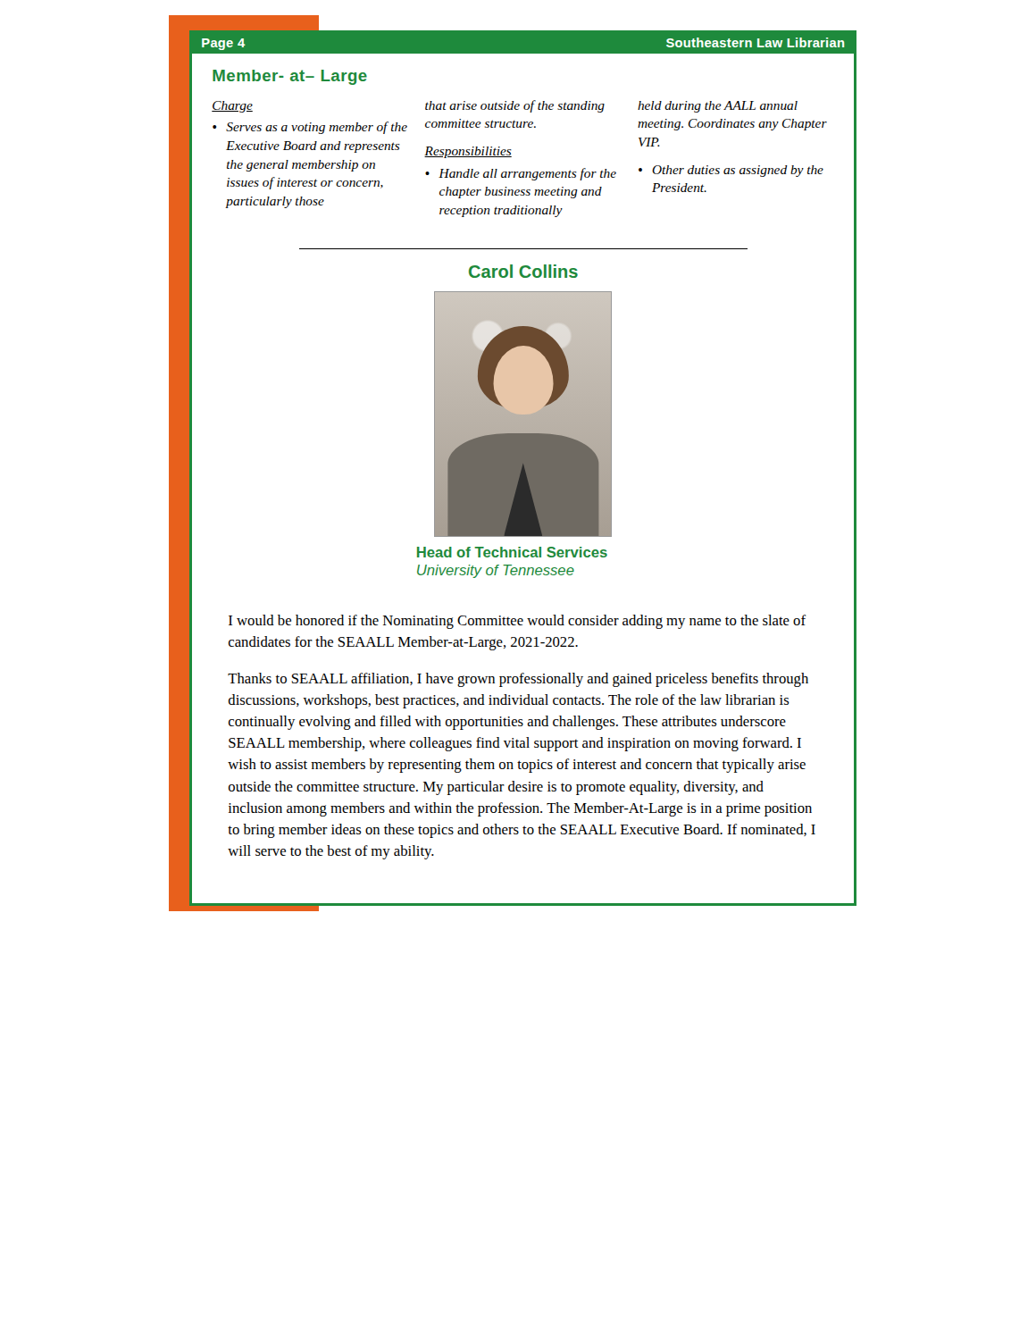Page 4 Southeastern Law Librarian
Member- at– Large
Charge
Serves as a voting member of the Executive Board and represents the general membership on issues of interest or concern, particularly those
that arise outside of the standing committee structure.
Responsibilities
Handle all arrangements for the chapter business meeting and reception traditionally
held during the AALL annual meeting. Coordinates any Chapter VIP.
Other duties as assigned by the President.
Carol Collins
Head of Technical Services
University of Tennessee
I would be honored if the Nominating Committee would consider adding my name to the slate of candidates for the SEAALL Member-at-Large, 2021-2022.
Thanks to SEAALL affiliation, I have grown professionally and gained priceless benefits through discussions, workshops, best practices, and individual contacts. The role of the law librarian is continually evolving and filled with opportunities and challenges. These attributes underscore SEAALL membership, where colleagues find vital support and inspiration on moving forward. I wish to assist members by representing them on topics of interest and concern that typically arise outside the committee structure. My particular desire is to promote equality, diversity, and inclusion among members and within the profession. The Member-At-Large is in a prime position to bring member ideas on these topics and others to the SEAALL Executive Board. If nominated, I will serve to the best of my ability.